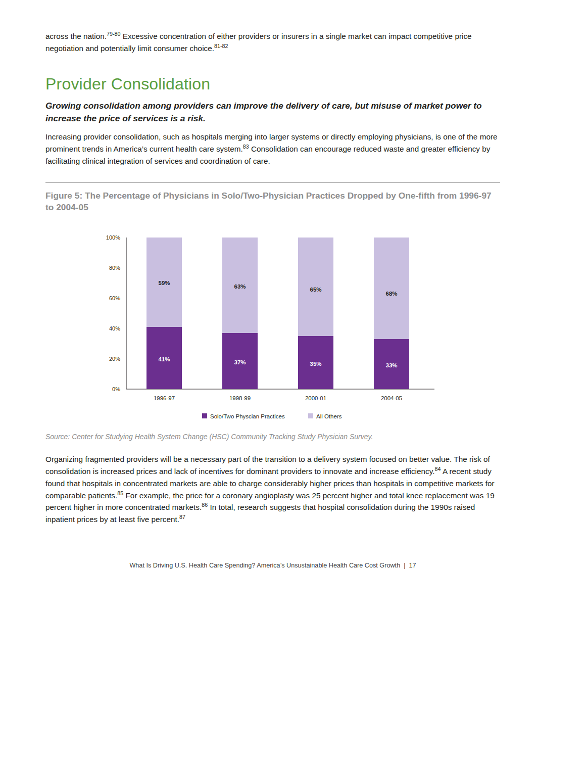across the nation.79-80 Excessive concentration of either providers or insurers in a single market can impact competitive price negotiation and potentially limit consumer choice.81-82
Provider Consolidation
Growing consolidation among providers can improve the delivery of care, but misuse of market power to increase the price of services is a risk.
Increasing provider consolidation, such as hospitals merging into larger systems or directly employing physicians, is one of the more prominent trends in America’s current health care system.83 Consolidation can encourage reduced waste and greater efficiency by facilitating clinical integration of services and coordination of care.
Figure 5: The Percentage of Physicians in Solo/Two-Physician Practices Dropped by One-fifth from 1996-97 to 2004-05
100% 80% 60% 40% 20% 0% 41% 59% 37% 63% 35% 65% 33% 68% 1996-97 1998-99 2000-01 2004-05 Solo/Two Physcian Practices All Others
Source: Center for Studying Health System Change (HSC) Community Tracking Study Physician Survey.
Organizing fragmented providers will be a necessary part of the transition to a delivery system focused on better value. The risk of consolidation is increased prices and lack of incentives for dominant providers to innovate and increase efficiency.84 A recent study found that hospitals in concentrated markets are able to charge considerably higher prices than hospitals in competitive markets for comparable patients.85 For example, the price for a coronary angioplasty was 25 percent higher and total knee replacement was 19 percent higher in more concentrated markets.86 In total, research suggests that hospital consolidation during the 1990s raised inpatient prices by at least five percent.87
What Is Driving U.S. Health Care Spending? America’s Unsustainable Health Care Cost Growth | 17